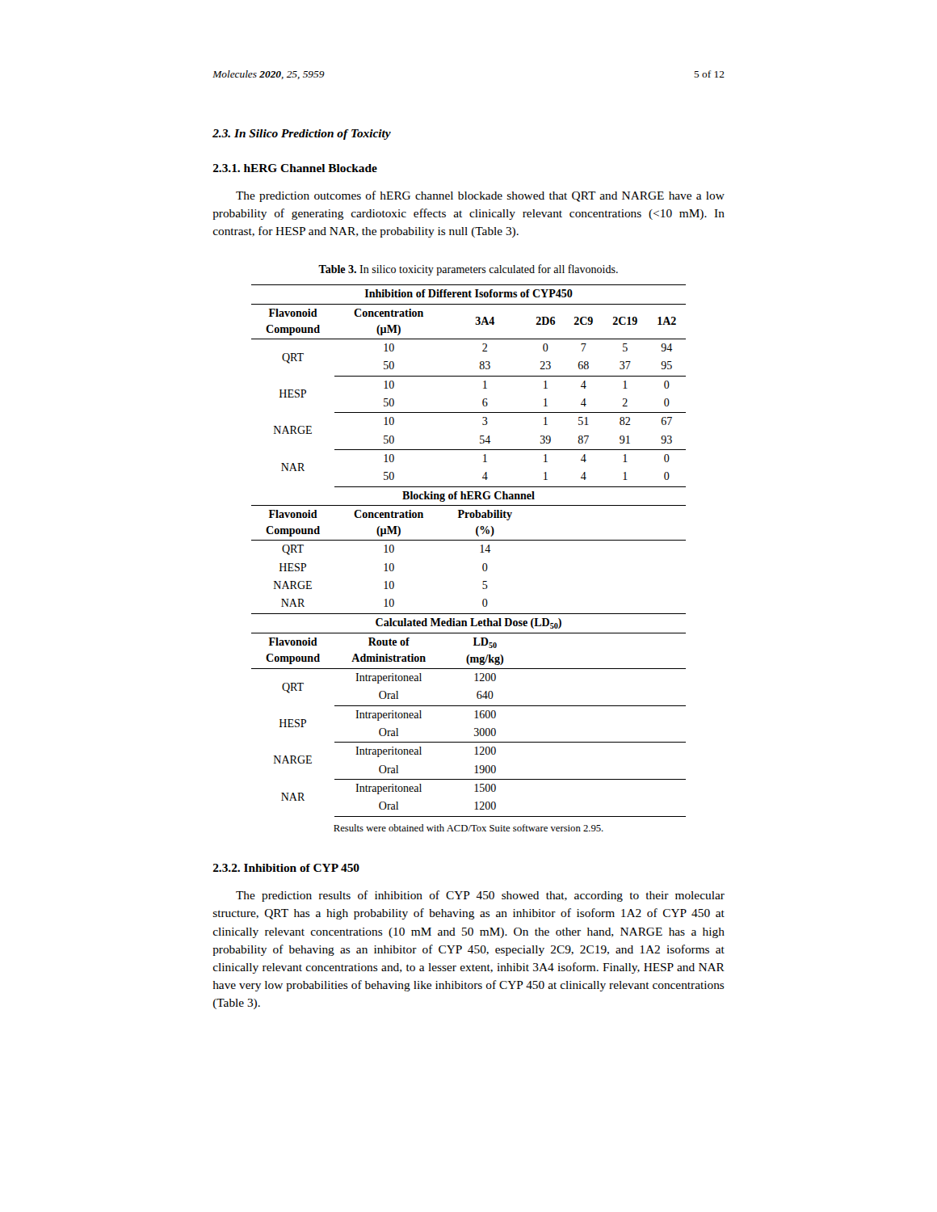Molecules 2020, 25, 5959
5 of 12
2.3. In Silico Prediction of Toxicity
2.3.1. hERG Channel Blockade
The prediction outcomes of hERG channel blockade showed that QRT and NARGE have a low probability of generating cardiotoxic effects at clinically relevant concentrations (<10 mM). In contrast, for HESP and NAR, the probability is null (Table 3).
Table 3. In silico toxicity parameters calculated for all flavonoids.
| Inhibition of Different Isoforms of CYP450 |
| Flavonoid Compound | Concentration (µM) | 3A4 | 2D6 | 2C9 | 2C19 | 1A2 |
| QRT | 10 | 2 | 0 | 7 | 5 | 94 |
| 50 | 83 | 23 | 68 | 37 | 95 |
| HESP | 10 | 1 | 1 | 4 | 1 | 0 |
| 50 | 6 | 1 | 4 | 2 | 0 |
| NARGE | 10 | 3 | 1 | 51 | 82 | 67 |
| 50 | 54 | 39 | 87 | 91 | 93 |
| NAR | 10 | 1 | 1 | 4 | 1 | 0 |
| 50 | 4 | 1 | 4 | 1 | 0 |
| Blocking of hERG Channel |
| Flavonoid Compound | Concentration (µM) | Probability (%) | |
| QRT | 10 | 14 | |
| HESP | 10 | 0 | |
| NARGE | 10 | 5 | |
| NAR | 10 | 0 | |
| Calculated Median Lethal Dose (LD 50 ) |
| Flavonoid Compound | Route of Administration | LD 50 (mg/kg) | |
| QRT | Intraperitoneal | 1200 | |
| Oral | 640 | |
| HESP | Intraperitoneal | 1600 | |
| Oral | 3000 | |
| NARGE | Intraperitoneal | 1200 | |
| Oral | 1900 | |
| NAR | Intraperitoneal | 1500 | |
| Oral | 1200 | |
Results were obtained with ACD/Tox Suite software version 2.95.
2.3.2. Inhibition of CYP 450
The prediction results of inhibition of CYP 450 showed that, according to their molecular structure, QRT has a high probability of behaving as an inhibitor of isoform 1A2 of CYP 450 at clinically relevant concentrations (10 mM and 50 mM). On the other hand, NARGE has a high probability of behaving as an inhibitor of CYP 450, especially 2C9, 2C19, and 1A2 isoforms at clinically relevant concentrations and, to a lesser extent, inhibit 3A4 isoform. Finally, HESP and NAR have very low probabilities of behaving like inhibitors of CYP 450 at clinically relevant concentrations (Table 3).